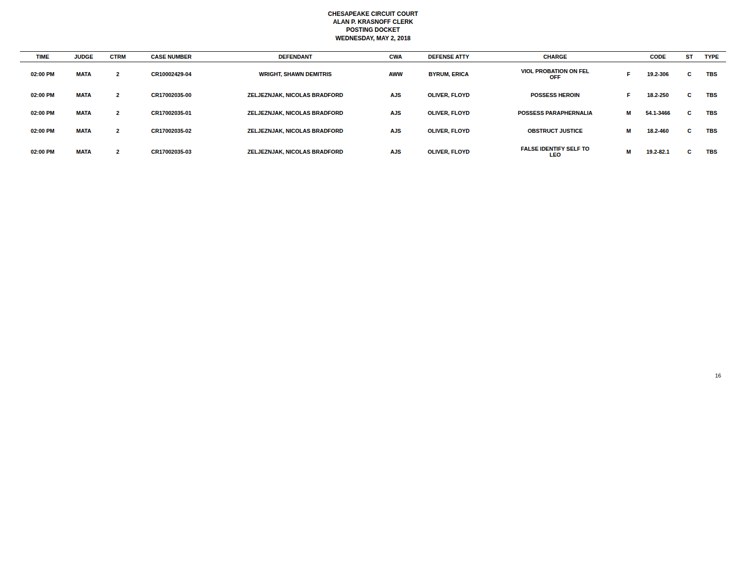CHESAPEAKE CIRCUIT COURT
ALAN P. KRASNOFF CLERK
POSTING DOCKET
WEDNESDAY, MAY 2, 2018
| TIME | JUDGE | CTRM | CASE NUMBER | DEFENDANT | CWA | DEFENSE ATTY | CHARGE | | CODE | ST | TYPE |
| --- | --- | --- | --- | --- | --- | --- | --- | --- | --- | --- | --- |
| 02:00 PM | MATA | 2 | CR10002429-04 | WRIGHT, SHAWN DEMITRIS | AWW | BYRUM, ERICA | VIOL PROBATION ON FEL OFF | F | 19.2-306 | C | TBS |
| 02:00 PM | MATA | 2 | CR17002035-00 | ZELJEZNJAK, NICOLAS BRADFORD | AJS | OLIVER, FLOYD | POSSESS HEROIN | F | 18.2-250 | C | TBS |
| 02:00 PM | MATA | 2 | CR17002035-01 | ZELJEZNJAK, NICOLAS BRADFORD | AJS | OLIVER, FLOYD | POSSESS PARAPHERNALIA | M | 54.1-3466 | C | TBS |
| 02:00 PM | MATA | 2 | CR17002035-02 | ZELJEZNJAK, NICOLAS BRADFORD | AJS | OLIVER, FLOYD | OBSTRUCT JUSTICE | M | 18.2-460 | C | TBS |
| 02:00 PM | MATA | 2 | CR17002035-03 | ZELJEZNJAK, NICOLAS BRADFORD | AJS | OLIVER, FLOYD | FALSE IDENTIFY SELF TO LEO | M | 19.2-82.1 | C | TBS |
16